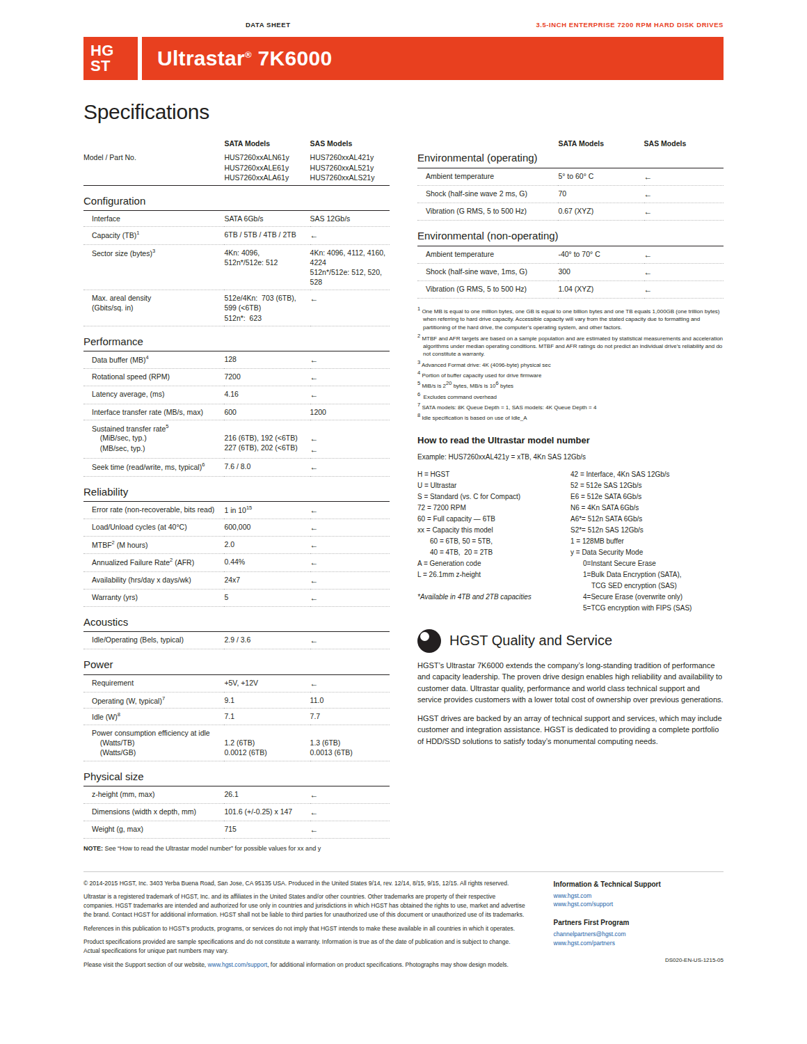DATA SHEET
3.5-INCH ENTERPRISE 7200 RPM HARD DISK DRIVES
HG ST
Ultrastar® 7K6000
Specifications
| | SATA Models | SAS Models |
| Model / Part No. | HUS7260xxALN61y HUS7260xxALE61y HUS7260xxALA61y | HUS7260xxAL421y HUS7260xxAL521y HUS7260xxALS21y |
| Configuration |
| Interface | SATA 6Gb/s | SAS 12Gb/s |
| Capacity (TB) 1 | 6TB / 5TB / 4TB / 2TB | ← |
| Sector size (bytes) 3 | 4Kn: 4096, 512n*/512e: 512 | 4Kn: 4096, 4112, 4160, 4224 512n*/512e: 512, 520, 528 |
| Max. areal density (Gbits/sq. in) | 512e/4Kn: 703 (6TB), 599 (<6TB) 512n*: 623 | ← |
| Performance |
| Data buffer (MB) 4 | 128 | ← |
| Rotational speed (RPM) | 7200 | ← |
| Latency average, (ms) | 4.16 | ← |
| Interface transfer rate (MB/s, max) | 600 | 1200 |
| Sustained transfer rate 5 (MiB/sec, typ.) (MB/sec, typ.) | 216 (6TB), 192 (<6TB) 227 (6TB), 202 (<6TB) | ← ← |
| Seek time (read/write, ms, typical) 6 | 7.6 / 8.0 | ← |
| Reliability |
| Error rate (non-recoverable, bits read) | 1 in 10 15 | ← |
| Load/Unload cycles (at 40°C) | 600,000 | ← |
| MTBF 2 (M hours) | 2.0 | ← |
| Annualized Failure Rate 2 (AFR) | 0.44% | ← |
| Availability (hrs/day x days/wk) | 24x7 | ← |
| Warranty (yrs) | 5 | ← |
| Acoustics |
| Idle/Operating (Bels, typical) | 2.9 / 3.6 | ← |
| Power |
| Requirement | +5V, +12V | ← |
| Operating (W, typical) 7 | 9.1 | 11.0 |
| Idle (W) 8 | 7.1 | 7.7 |
| Power consumption efficiency at idle (Watts/TB) (Watts/GB) | 1.2 (6TB) 0.0012 (6TB) | 1.3 (6TB) 0.0013 (6TB) |
| Physical size |
| z-height (mm, max) | 26.1 | ← |
| Dimensions (width x depth, mm) | 101.6 (+/-0.25) x 147 | ← |
| Weight (g, max) | 715 | ← |
NOTE: See “How to read the Ultrastar model number” for possible values for xx and y
| | SATA Models | SAS Models |
| Environmental (operating) |
| Ambient temperature | 5° to 60° C | ← |
| Shock (half-sine wave 2 ms, G) | 70 | ← |
| Vibration (G RMS, 5 to 500 Hz) | 0.67 (XYZ) | ← |
| Environmental (non-operating) |
| Ambient temperature | -40° to 70° C | ← |
| Shock (half-sine wave, 1ms, G) | 300 | ← |
| Vibration (G RMS, 5 to 500 Hz) | 1.04 (XYZ) | ← |
1 One MB is equal to one million bytes, one GB is equal to one billion bytes and one TB equals 1,000GB (one trillion bytes) when referring to hard drive capacity. Accessible capacity will vary from the stated capacity due to formatting and partitioning of the hard drive, the computer’s operating system, and other factors.
2 MTBF and AFR targets are based on a sample population and are estimated by statistical measurements and acceleration algorithms under median operating conditions. MTBF and AFR ratings do not predict an individual drive’s reliability and do not constitute a warranty.
3 Advanced Format drive: 4K (4096-byte) physical sec
4 Portion of buffer capacity used for drive firmware
5 MiB/s is 220 bytes, MB/s is 106 bytes
6 Excludes command overhead
7 SATA models: 8K Queue Depth = 1, SAS models: 4K Queue Depth = 4
8 Idle specification is based on use of Idle_A
How to read the Ultrastar model number
Example: HUS7260xxAL421y = xTB, 4Kn SAS 12Gb/s
H = HGST
U = Ultrastar
S = Standard (vs. C for Compact)
72 = 7200 RPM
60 = Full capacity — 6TB
xx = Capacity this model
60 = 6TB, 50 = 5TB,
40 = 4TB, 20 = 2TB
A = Generation code
L = 26.1mm z-height
*Available in 4TB and 2TB capacities
42 = Interface, 4Kn SAS 12Gb/s
52 = 512e SAS 12Gb/s
E6 = 512e SATA 6Gb/s
N6 = 4Kn SATA 6Gb/s
A6*= 512n SATA 6Gb/s
S2*= 512n SAS 12Gb/s
1 = 128MB buffer
y = Data Security Mode
0=Instant Secure Erase
1=Bulk Data Encryption (SATA),
TCG SED encryption (SAS)
4=Secure Erase (overwrite only)
5=TCG encryption with FIPS (SAS)
HGST Quality and Service
HGST’s Ultrastar 7K6000 extends the company’s long-standing tradition of performance and capacity leadership. The proven drive design enables high reliability and availability to customer data. Ultrastar quality, performance and world class technical support and service provides customers with a lower total cost of ownership over previous generations.
HGST drives are backed by an array of technical support and services, which may include customer and integration assistance. HGST is dedicated to providing a complete portfolio of HDD/SSD solutions to satisfy today’s monumental computing needs.
© 2014-2015 HGST, Inc. 3403 Yerba Buena Road, San Jose, CA 95135 USA. Produced in the United States 9/14, rev. 12/14, 8/15, 9/15, 12/15. All rights reserved.
Ultrastar is a registered trademark of HGST, Inc. and its affiliates in the United States and/or other countries. Other trademarks are property of their respective companies. HGST trademarks are intended and authorized for use only in countries and jurisdictions in which HGST has obtained the rights to use, market and advertise the brand. Contact HGST for additional information. HGST shall not be liable to third parties for unauthorized use of this document or unauthorized use of its trademarks.
References in this publication to HGST’s products, programs, or services do not imply that HGST intends to make these available in all countries in which it operates.
Product specifications provided are sample specifications and do not constitute a warranty. Information is true as of the date of publication and is subject to change. Actual specifications for unique part numbers may vary.
Please visit the Support section of our website, www.hgst.com/support, for additional information on product specifications. Photographs may show design models.
Information & Technical Support
www.hgst.com
www.hgst.com/support
Partners First Program
channelpartners@hgst.com
www.hgst.com/partners
DS020-EN-US-1215-05